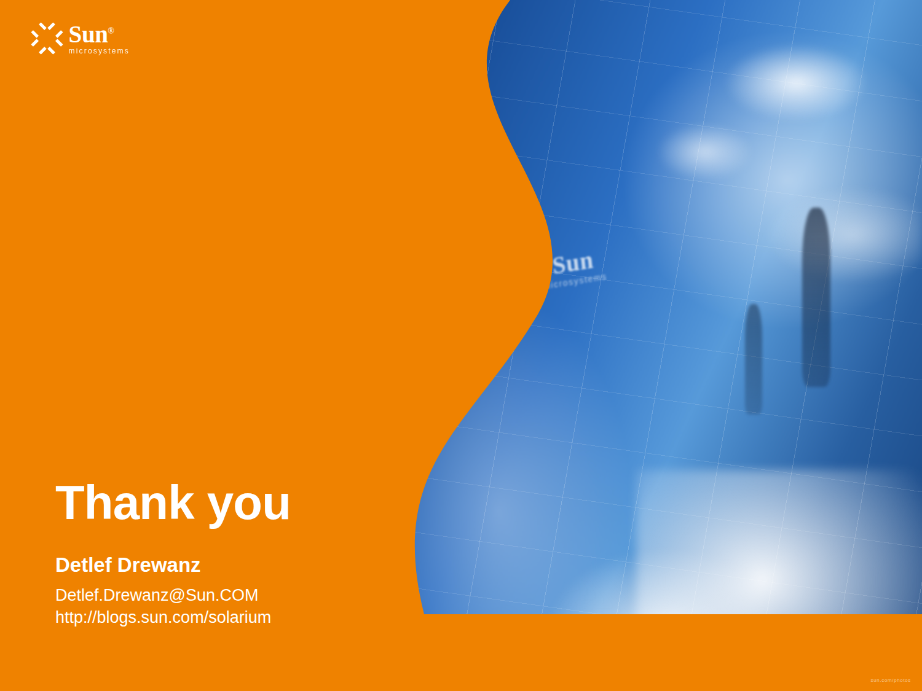Sun
microsystems
Sun®
microsystems
Thank you
Detlef Drewanz
Detlef.Drewanz@Sun.COM
http://blogs.sun.com/solarium
sun.com/photos